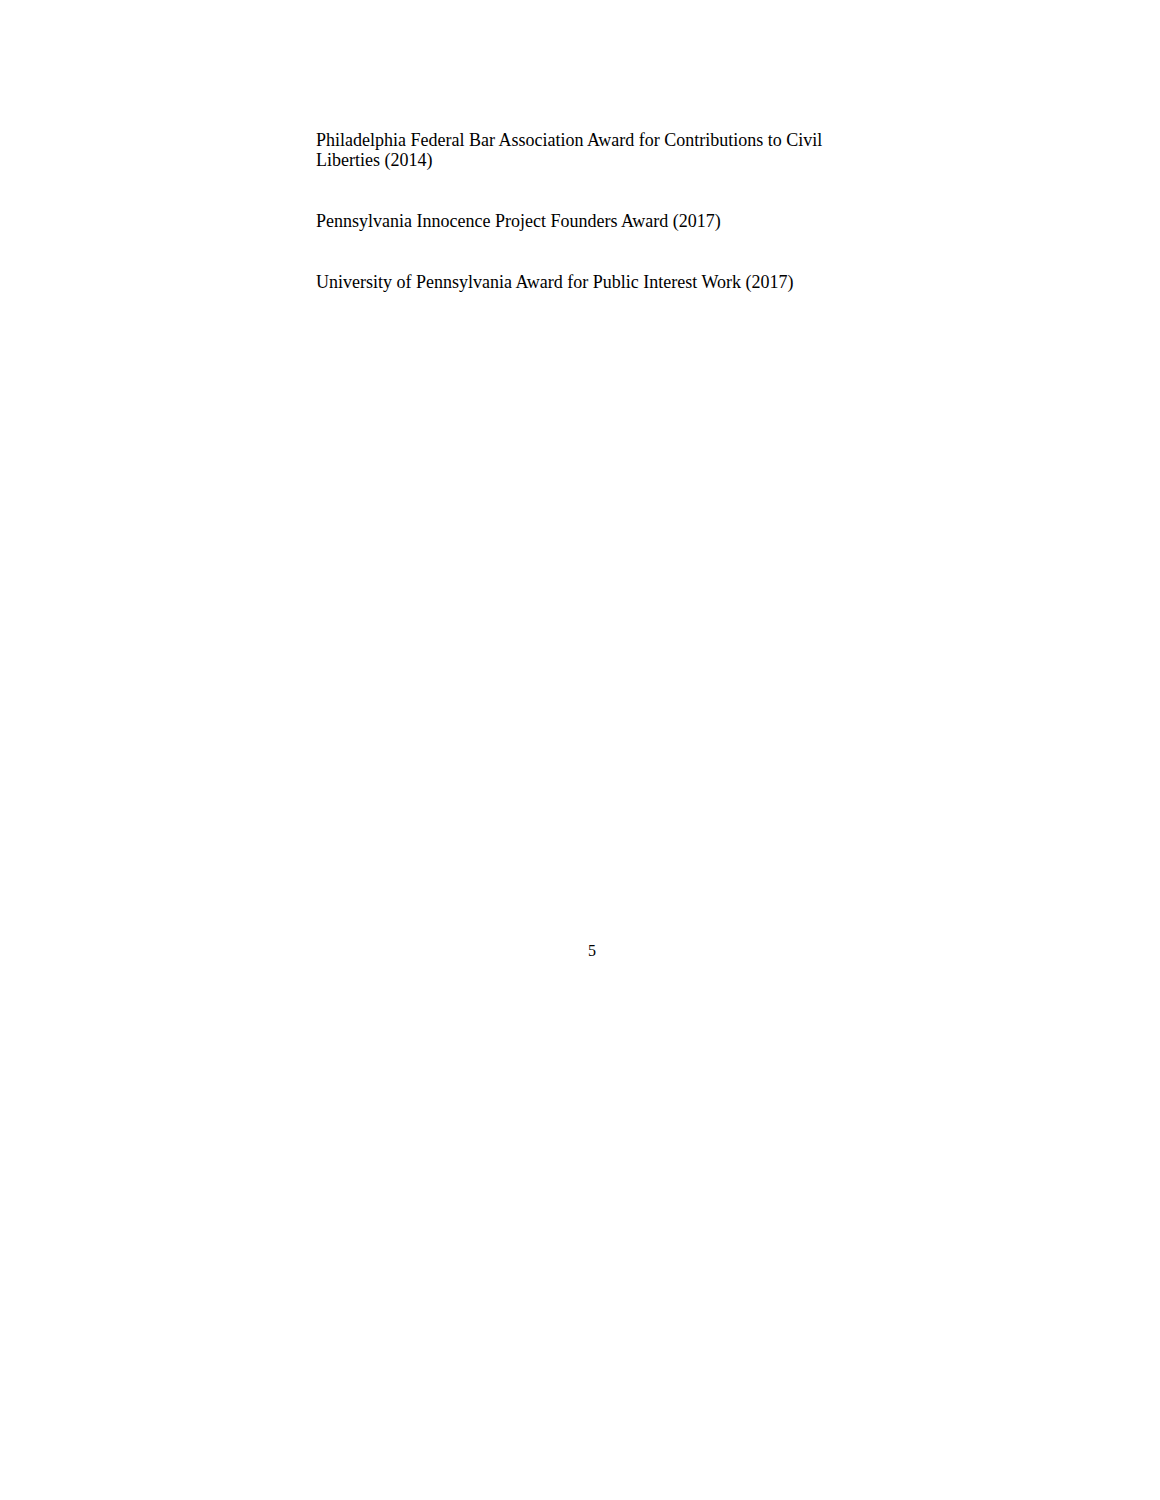Philadelphia Federal Bar Association Award for Contributions to Civil Liberties (2014)
Pennsylvania Innocence Project Founders Award (2017)
University of Pennsylvania Award for Public Interest Work (2017)
5